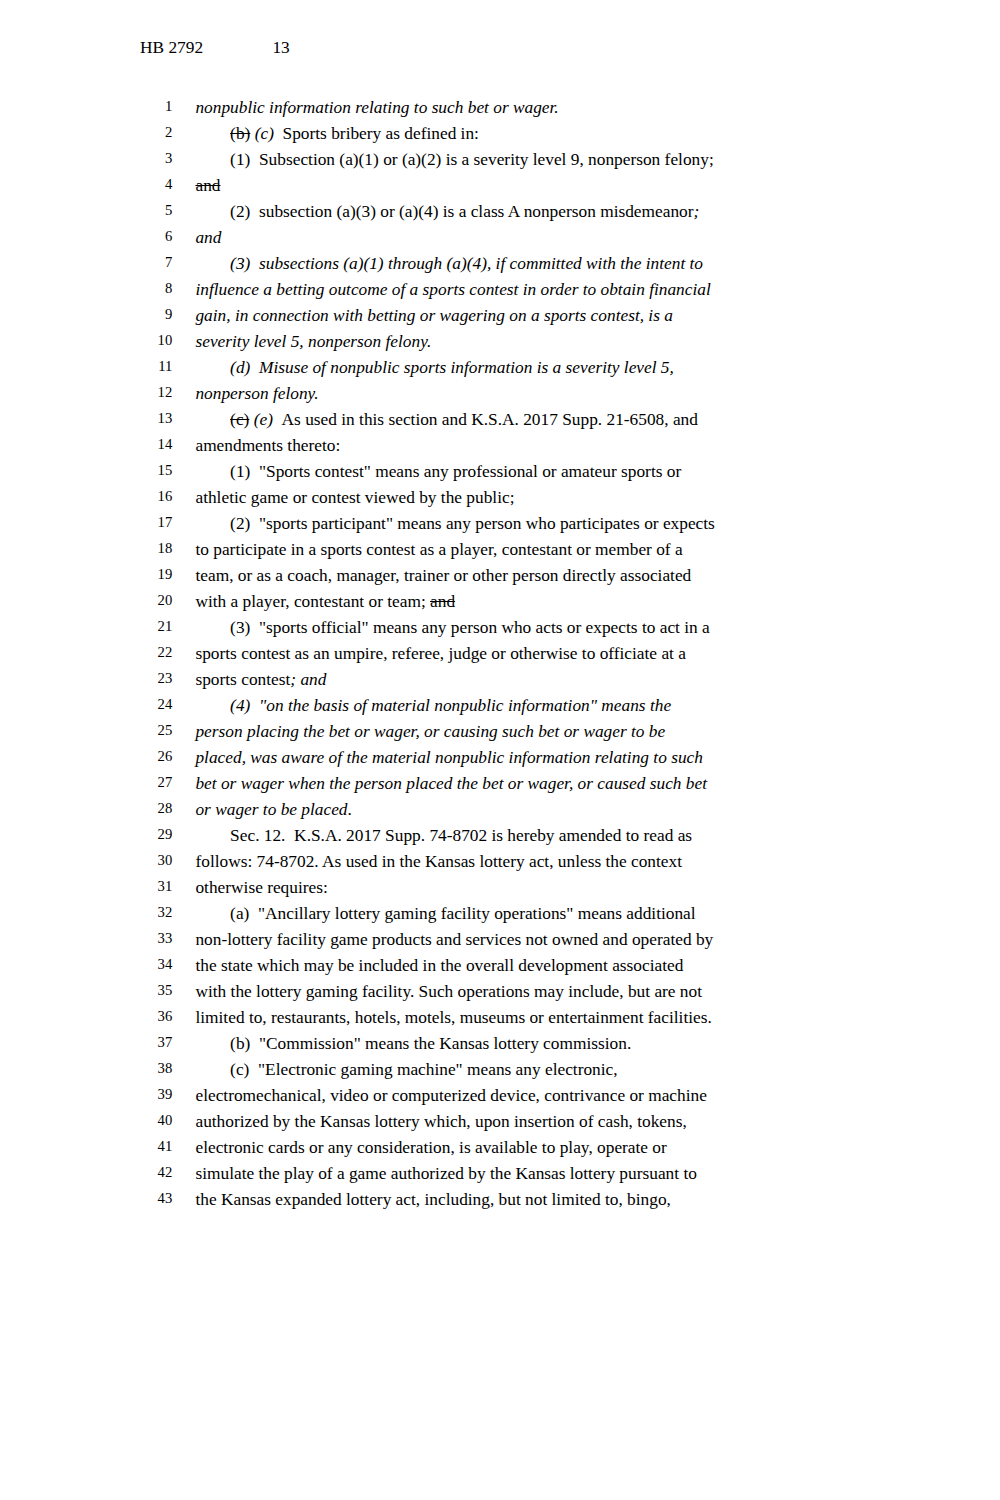HB 2792 13
nonpublic information relating to such bet or wager.
(b) (c) Sports bribery as defined in:
(1) Subsection (a)(1) or (a)(2) is a severity level 9, nonperson felony;
and
(2) subsection (a)(3) or (a)(4) is a class A nonperson misdemeanor;
and
(3) subsections (a)(1) through (a)(4), if committed with the intent to
influence a betting outcome of a sports contest in order to obtain financial
gain, in connection with betting or wagering on a sports contest, is a
severity level 5, nonperson felony.
(d) Misuse of nonpublic sports information is a severity level 5,
nonperson felony.
(c) (e) As used in this section and K.S.A. 2017 Supp. 21-6508, and
amendments thereto:
(1) "Sports contest" means any professional or amateur sports or
athletic game or contest viewed by the public;
(2) "sports participant" means any person who participates or expects
to participate in a sports contest as a player, contestant or member of a
team, or as a coach, manager, trainer or other person directly associated
with a player, contestant or team; and
(3) "sports official" means any person who acts or expects to act in a
sports contest as an umpire, referee, judge or otherwise to officiate at a
sports contest; and
(4) "on the basis of material nonpublic information" means the
person placing the bet or wager, or causing such bet or wager to be
placed, was aware of the material nonpublic information relating to such
bet or wager when the person placed the bet or wager, or caused such bet
or wager to be placed.
Sec. 12. K.S.A. 2017 Supp. 74-8702 is hereby amended to read as
follows: 74-8702. As used in the Kansas lottery act, unless the context
otherwise requires:
(a) "Ancillary lottery gaming facility operations" means additional
non-lottery facility game products and services not owned and operated by
the state which may be included in the overall development associated
with the lottery gaming facility. Such operations may include, but are not
limited to, restaurants, hotels, motels, museums or entertainment facilities.
(b) "Commission" means the Kansas lottery commission.
(c) "Electronic gaming machine" means any electronic,
electromechanical, video or computerized device, contrivance or machine
authorized by the Kansas lottery which, upon insertion of cash, tokens,
electronic cards or any consideration, is available to play, operate or
simulate the play of a game authorized by the Kansas lottery pursuant to
the Kansas expanded lottery act, including, but not limited to, bingo,